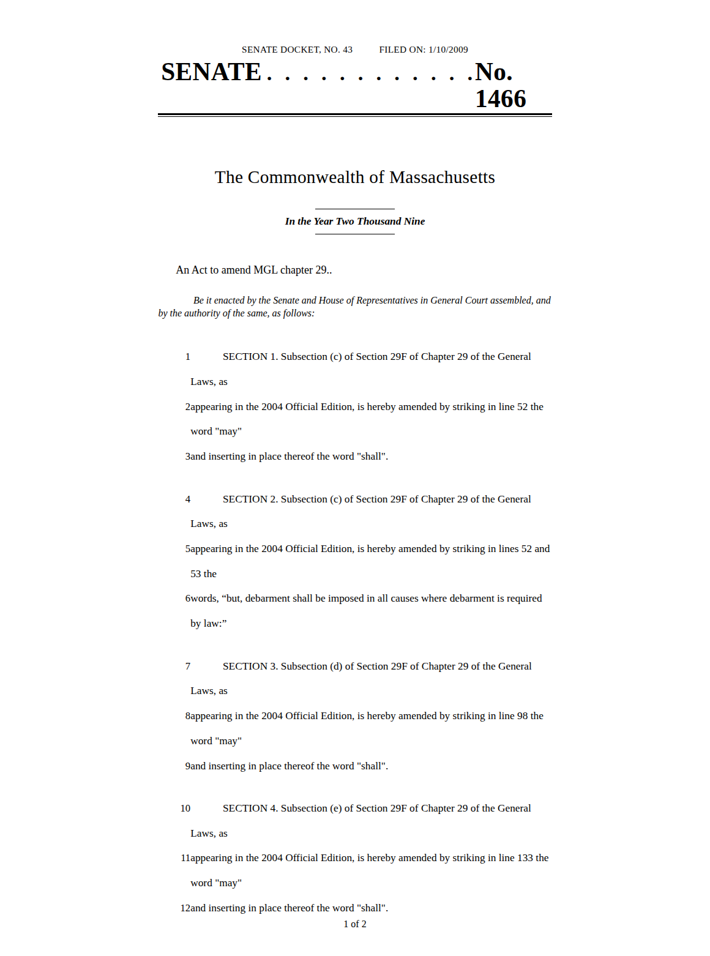SENATE DOCKET, NO. 43 FILED ON: 1/10/2009
SENATE . . . . . . . . . . . . . . . No. 1466
The Commonwealth of Massachusetts
In the Year Two Thousand Nine
An Act to amend MGL chapter 29..
Be it enacted by the Senate and House of Representatives in General Court assembled, and by the authority of the same, as follows:
| 1 | SECTION 1. Subsection (c) of Section 29F of Chapter 29 of the General Laws, as |
| 2 | appearing in the 2004 Official Edition, is hereby amended by striking in line 52 the word "may" |
| 3 | and inserting in place thereof the word "shall". |
| 4 | SECTION 2. Subsection (c) of Section 29F of Chapter 29 of the General Laws, as |
| 5 | appearing in the 2004 Official Edition, is hereby amended by striking in lines 52 and 53 the |
| 6 | words, “but, debarment shall be imposed in all causes where debarment is required by law:” |
| 7 | SECTION 3. Subsection (d) of Section 29F of Chapter 29 of the General Laws, as |
| 8 | appearing in the 2004 Official Edition, is hereby amended by striking in line 98 the word "may" |
| 9 | and inserting in place thereof the word "shall". |
| 10 | SECTION 4. Subsection (e) of Section 29F of Chapter 29 of the General Laws, as |
| 11 | appearing in the 2004 Official Edition, is hereby amended by striking in line 133 the word "may" |
| 12 | and inserting in place thereof the word "shall". |
1 of 2